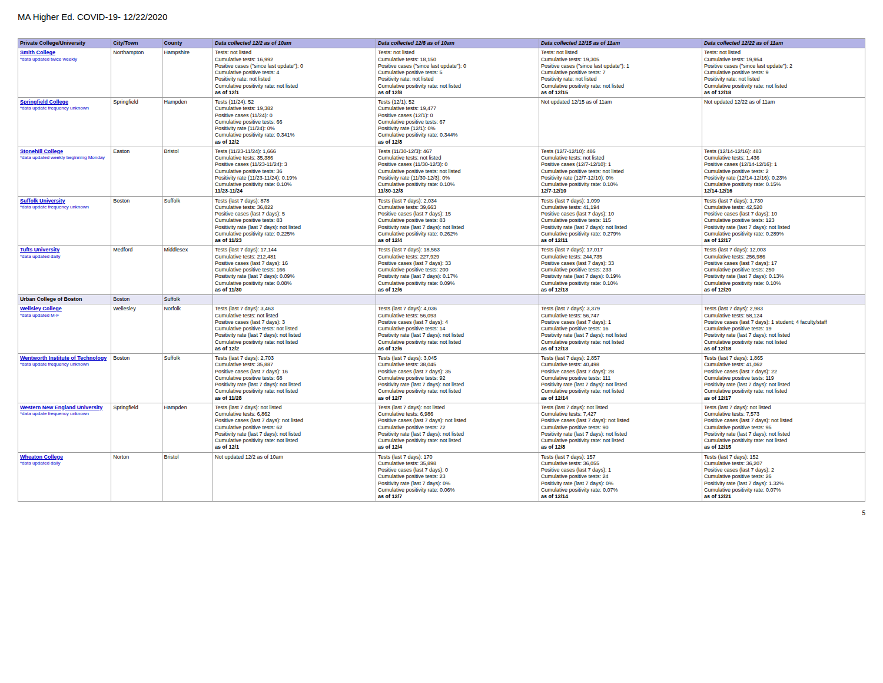MA Higher Ed. COVID-19- 12/22/2020
| Private College/University | City/Town | County | Data collected 12/2 as of 10am | Data collected 12/8 as of 10am | Data collected 12/15 as of 11am | Data collected 12/22 as of 11am |
| --- | --- | --- | --- | --- | --- | --- |
| Smith College *data updated twice weekly | Northampton | Hampshire | Tests: not listed Cumulative tests: 16,992 Positive cases ("since last update"): 0 Cumulative positive tests: 4 Positivity rate: not listed Cumulative positivity rate: not listed as of 12/1 | Tests: not listed Cumulative tests: 18,150 Positive cases ("since last update"): 0 Cumulative positive tests: 5 Positivity rate: not listed Cumulative positivity rate: not listed as of 12/8 | Tests: not listed Cumulative tests: 19,305 Positive cases ("since last update"): 1 Cumulative positive tests: 7 Positivity rate: not listed Cumulative positivity rate: not listed as of 12/15 | Tests: not listed Cumulative tests: 19,954 Positive cases ("since last update"): 2 Cumulative positive tests: 9 Positivity rate: not listed Cumulative positivity rate: not listed as of 12/18 |
| Springfield College *data update frequency unknown | Springfield | Hampden | Tests (11/24): 52 Cumulative tests: 19,382 Positive cases (11/24): 0 Cumulative positive tests: 66 Positivity rate (11/24): 0% Cumulative positivity rate: 0.341% as of 12/2 | Tests (12/1): 52 Cumulative tests: 19,477 Positive cases (12/1): 0 Cumulative positive tests: 67 Positivity rate (12/1): 0% Cumulative positivity rate: 0.344% as of 12/8 | Not updated 12/15 as of 11am | Not updated 12/22 as of 11am |
| Stonehill College *data updated weekly beginning Monday | Easton | Bristol | Tests (11/23-11/24): 1,666 Cumulative tests: 35,386 Positive cases (11/23-11/24): 3 Cumulative positive tests: 36 Positivity rate (11/23-11/24): 0.19% Cumulative positivity rate: 0.10% 11/23-11/24 | Tests (11/30-12/3): 467 Cumulative tests: not listed Positive cases (11/30-12/3): 0 Cumulative positive tests: not listed Positivity rate (11/30-12/3): 0% Cumulative positivity rate: 0.10% 11/30-12/3 | Tests (12/7-12/10): 486 Cumulative tests: not listed Positive cases (12/7-12/10): 1 Cumulative positive tests: not listed Positivity rate (12/7-12/10): 0% Cumulative positivity rate: 0.10% 12/7-12/10 | Tests (12/14-12/16): 483 Cumulative tests: 1,436 Positive cases (12/14-12/16): 1 Cumulative positive tests: 2 Positivity rate (12/14-12/16): 0.23% Cumulative positivity rate: 0.15% 12/14-12/16 |
| Suffolk University *data update frequency unknown | Boston | Suffolk | Tests (last 7 days): 878 Cumulative tests: 36,822 Positive cases (last 7 days): 5 Cumulative positive tests: 83 Positivity rate (last 7 days): not listed Cumulative positivity rate: 0.225% as of 11/23 | Tests (last 7 days): 2,034 Cumulative tests: 39,663 Positive cases (last 7 days): 15 Cumulative positive tests: 83 Positivity rate (last 7 days): not listed Cumulative positivity rate: 0.262% as of 12/4 | Tests (last 7 days): 1,099 Cumulative tests: 41,194 Positive cases (last 7 days): 10 Cumulative positive tests: 115 Positivity rate (last 7 days): not listed Cumulative positivity rate: 0.279% as of 12/11 | Tests (last 7 days): 1,730 Cumulative tests: 42,520 Positive cases (last 7 days): 10 Cumulative positive tests: 123 Positivity rate (last 7 days): not listed Cumulative positivity rate: 0.289% as of 12/17 |
| Tufts University *data updated daily | Medford | Middlesex | Tests (last 7 days): 17,144 Cumulative tests: 212,481 Positive cases (last 7 days): 16 Cumulative positive tests: 166 Positivity rate (last 7 days): 0.09% Cumulative positivity rate: 0.08% as of 11/30 | Tests (last 7 days): 18,563 Cumulative tests: 227,929 Positive cases (last 7 days): 33 Cumulative positive tests: 200 Positivity rate (last 7 days): 0.17% Cumulative positivity rate: 0.09% as of 12/6 | Tests (last 7 days): 17,017 Cumulative tests: 244,735 Positive cases (last 7 days): 33 Cumulative positive tests: 233 Positivity rate (last 7 days): 0.19% Cumulative positivity rate: 0.10% as of 12/13 | Tests (last 7 days): 12,003 Cumulative tests: 256,986 Positive cases (last 7 days): 17 Cumulative positive tests: 250 Positivity rate (last 7 days): 0.13% Cumulative positivity rate: 0.10% as of 12/20 |
| Urban College of Boston | Boston | Suffolk | | | | |
| Wellsley College *data updated M-F | Wellesley | Norfolk | Tests (last 7 days): 3,463 Cumulative tests: not listed Positive cases (last 7 days): 3 Cumulative positive tests: not listed Positivity rate (last 7 days): not listed Cumulative positivity rate: not listed as of 12/2 | Tests (last 7 days): 4,036 Cumulative tests: 56,093 Positive cases (last 7 days): 4 Cumulative positive tests: 14 Positivity rate (last 7 days): not listed Cumulative positivity rate: not listed as of 12/6 | Tests (last 7 days): 3,379 Cumulative tests: 56,747 Positive cases (last 7 days): 1 Cumulative positive tests: 16 Positivity rate (last 7 days): not listed Cumulative positivity rate: not listed as of 12/13 | Tests (last 7 days): 2,983 Cumulative tests: 58,124 Positive cases (last 7 days): 1 student; 4 faculty/staff Cumulative positive tests: 19 Positivity rate (last 7 days): not listed Cumulative positivity rate: not listed as of 12/18 |
| Wentworth Institute of Technology *data update frequency unknown | Boston | Suffolk | Tests (last 7 days): 2,703 Cumulative tests: 35,887 Positive cases (last 7 days): 16 Cumulative positive tests: 68 Positivity rate (last 7 days): not listed Cumulative positivity rate: not listed as of 11/28 | Tests (last 7 days): 3,045 Cumulative tests: 38,045 Positive cases (last 7 days): 35 Cumulative positive tests: 92 Positivity rate (last 7 days): not listed Cumulative positivity rate: not listed as of 12/7 | Tests (last 7 days): 2,857 Cumulative tests: 40,498 Positive cases (last 7 days): 28 Cumulative positive tests: 111 Positivity rate (last 7 days): not listed Cumulative positivity rate: not listed as of 12/14 | Tests (last 7 days): 1,865 Cumulative tests: 41,062 Positive cases (last 7 days): 22 Cumulative positive tests: 119 Positivity rate (last 7 days): not listed Cumulative positivity rate: not listed as of 12/17 |
| Western New England University *data update frequency unknown | Springfield | Hampden | Tests (last 7 days): not listed Cumulative tests: 6,862 Positive cases (last 7 days): not listed Cumulative positive tests: 62 Positivity rate (last 7 days): not listed Cumulative positivity rate: not listed as of 12/1 | Tests (last 7 days): not listed Cumulative tests: 6,986 Positive cases (last 7 days): not listed Cumulative positive tests: 72 Positivity rate (last 7 days): not listed Cumulative positivity rate: not listed as of 12/4 | Tests (last 7 days): not listed Cumulative tests: 7,427 Positive cases (last 7 days): not listed Cumulative positive tests: 90 Positivity rate (last 7 days): not listed Cumulative positivity rate: not listed as of 12/8 | Tests (last 7 days): not listed Cumulative tests: 7,573 Positive cases (last 7 days): not listed Cumulative positive tests: 95 Positivity rate (last 7 days): not listed Cumulative positivity rate: not listed as of 12/15 |
| Wheaton College *data updated daily | Norton | Bristol | Not updated 12/2 as of 10am | Tests (last 7 days): 170 Cumulative tests: 35,898 Positive cases (last 7 days): 0 Cumulative positive tests: 23 Positivity rate (last 7 days): 0% Cumulative positivity rate: 0.06% as of 12/7 | Tests (last 7 days): 157 Cumulative tests: 36,055 Positive cases (last 7 days): 1 Cumulative positive tests: 24 Positivity rate (last 7 days): 0% Cumulative positivity rate: 0.07% as of 12/14 | Tests (last 7 days): 152 Cumulative tests: 36,207 Positive cases (last 7 days): 2 Cumulative positive tests: 26 Positivity rate (last 7 days): 1.32% Cumulative positivity rate: 0.07% as of 12/21 |
5